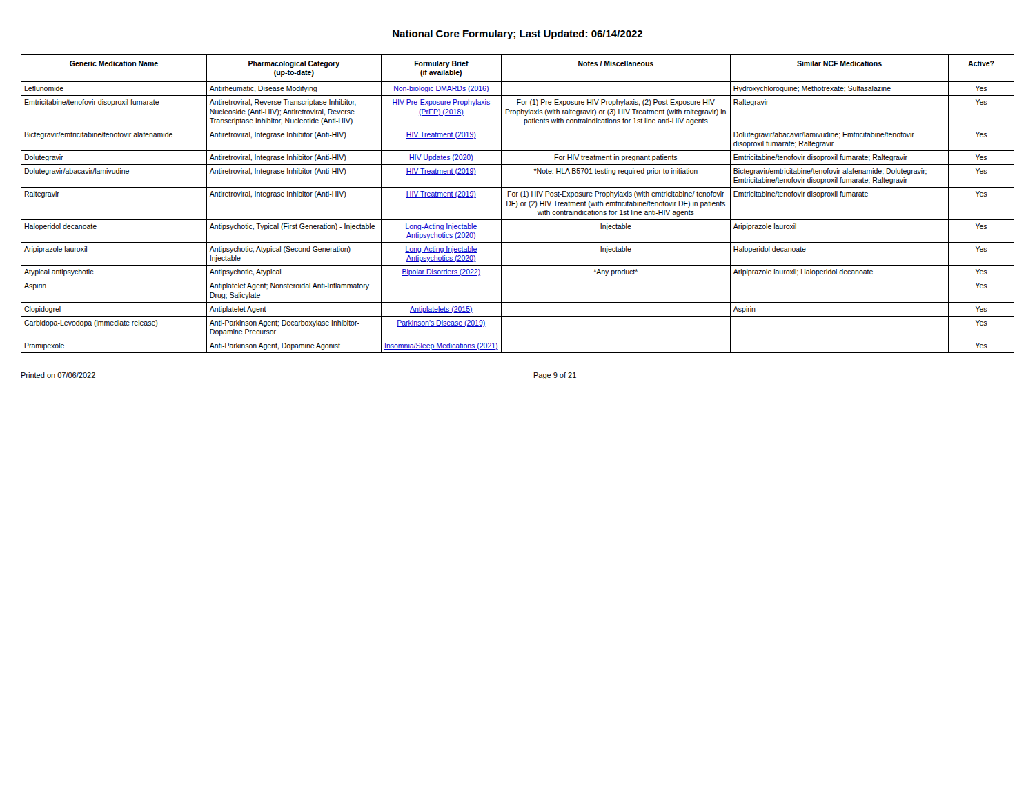National Core Formulary; Last Updated: 06/14/2022
| Generic Medication Name | Pharmacological Category (up-to-date) | Formulary Brief (if available) | Notes / Miscellaneous | Similar NCF Medications | Active? |
| --- | --- | --- | --- | --- | --- |
| Leflunomide | Antirheumatic, Disease Modifying | Non-biologic DMARDs (2016) | | Hydroxychloroquine; Methotrexate; Sulfasalazine | Yes |
| Emtricitabine/tenofovir disoproxil fumarate | Antiretroviral, Reverse Transcriptase Inhibitor, Nucleoside (Anti-HIV); Antiretroviral, Reverse Transcriptase Inhibitor, Nucleotide (Anti-HIV) | HIV Pre-Exposure Prophylaxis (PrEP) (2018) | For (1) Pre-Exposure HIV Prophylaxis, (2) Post-Exposure HIV Prophylaxis (with raltegravir) or (3) HIV Treatment (with raltegravir) in patients with contraindications for 1st line anti-HIV agents | Raltegravir | Yes |
| Bictegravir/emtricitabine/tenofovir alafenamide | Antiretroviral, Integrase Inhibitor (Anti-HIV) | HIV Treatment (2019) | | Dolutegravir/abacavir/lamivudine; Emtricitabine/tenofovir disoproxil fumarate; Raltegravir | Yes |
| Dolutegravir | Antiretroviral, Integrase Inhibitor (Anti-HIV) | HIV Updates (2020) | For HIV treatment in pregnant patients | Emtricitabine/tenofovir disoproxil fumarate; Raltegravir | Yes |
| Dolutegravir/abacavir/lamivudine | Antiretroviral, Integrase Inhibitor (Anti-HIV) | HIV Treatment (2019) | *Note: HLA B5701 testing required prior to initiation | Bictegravir/emtricitabine/tenofovir alafenamide; Dolutegravir; Emtricitabine/tenofovir disoproxil fumarate; Raltegravir | Yes |
| Raltegravir | Antiretroviral, Integrase Inhibitor (Anti-HIV) | HIV Treatment (2019) | For (1) HIV Post-Exposure Prophylaxis (with emtricitabine/ tenofovir DF) or (2) HIV Treatment (with emtricitabine/tenofovir DF) in patients with contraindications for 1st line anti-HIV agents | Emtricitabine/tenofovir disoproxil fumarate | Yes |
| Haloperidol decanoate | Antipsychotic, Typical (First Generation) - Injectable | Long-Acting Injectable Antipsychotics (2020) | Injectable | Aripiprazole lauroxil | Yes |
| Aripiprazole lauroxil | Antipsychotic, Atypical (Second Generation) - Injectable | Long-Acting Injectable Antipsychotics (2020) | Injectable | Haloperidol decanoate | Yes |
| Atypical antipsychotic | Antipsychotic, Atypical | Bipolar Disorders (2022) | *Any product* | Aripiprazole lauroxil; Haloperidol decanoate | Yes |
| Aspirin | Antiplatelet Agent; Nonsteroidal Anti-Inflammatory Drug; Salicylate | | | | Yes |
| Clopidogrel | Antiplatelet Agent | Antiplatelets (2015) | | Aspirin | Yes |
| Carbidopa-Levodopa (immediate release) | Anti-Parkinson Agent; Decarboxylase Inhibitor-Dopamine Precursor | Parkinson's Disease (2019) | | | Yes |
| Pramipexole | Anti-Parkinson Agent, Dopamine Agonist | Insomnia/Sleep Medications (2021) | | | Yes |
Printed on 07/06/2022 Page 9 of 21